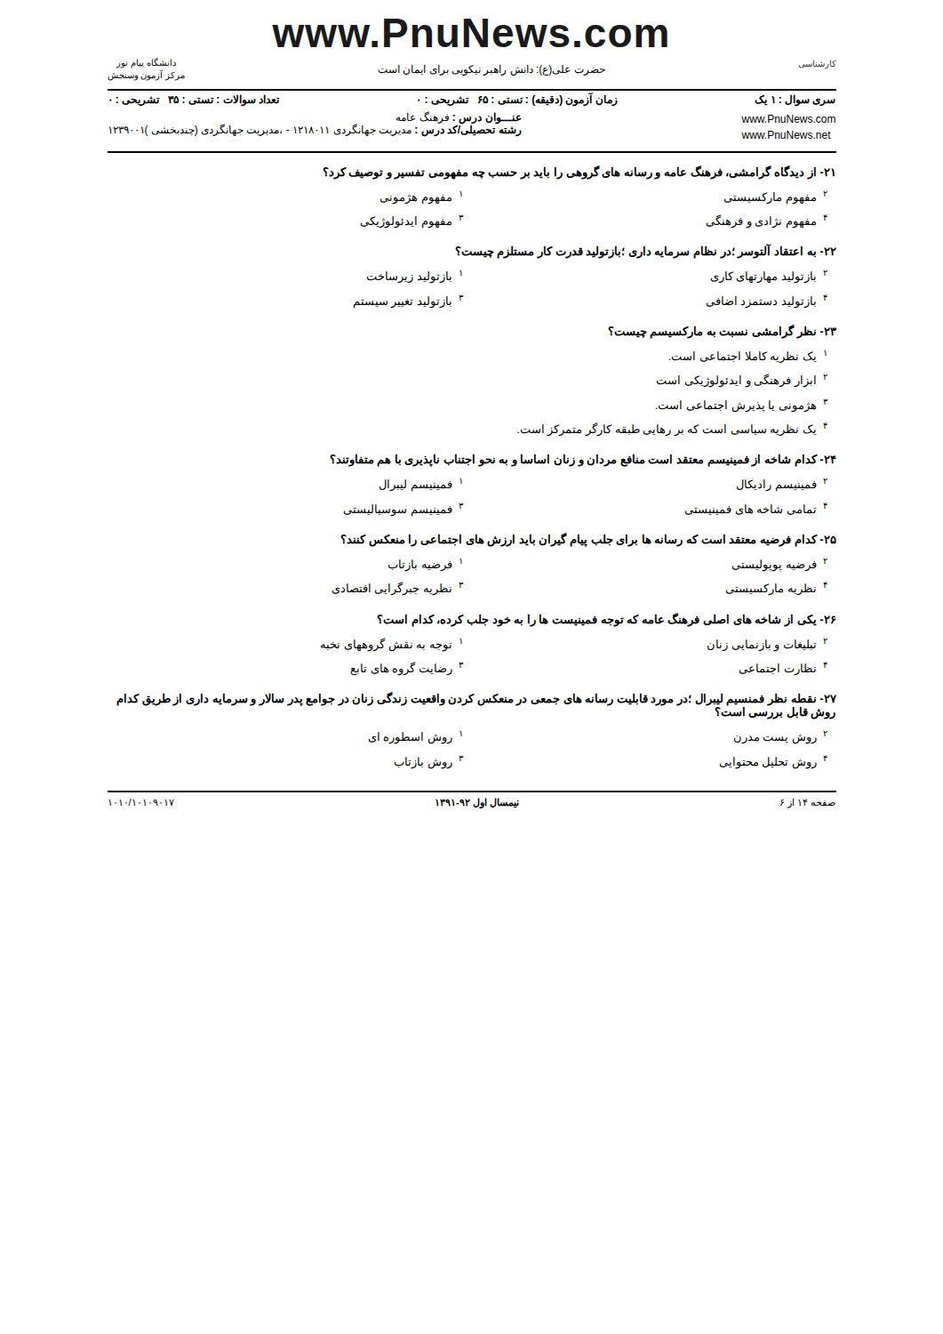www.PnuNews.com
کارشناسی
حضرت علی(ع): دانش راهبر نیکویی برای ایمان است
دانشگاه پیام نور
مرکز آزمون وسنجش
سری سوال : ۱ یک
زمان آزمون (دقیقه) : تستی : ۶۵ تشریحی : ۰
تعداد سوالات : تستی : ۳۵ تشریحی : ۰
www.PnuNews.com
www.PnuNews.net
عنـــوان درس : فرهنگ عامه
رشته تحصیلی/کد درس : مدیریت جهانگردی ۱۲۱۸۰۱۱ - ،مدیریت جهانگردی (چندبخشی )۱۲۳۹۰۰۱
۲۱- از دیدگاه گرامشی، فرهنگ عامه و رسانه های گروهی را باید بر حسب چه مفهومی تفسیر و توصیف کرد؟
| ۲ مفهوم مارکسیستی | ۱ مفهوم هژمونی |
| ۴ مفهوم نژادی و فرهنگی | ۳ مفهوم ایدئولوژیکی |
۲۲- به اعتقاد آلتوسر ؛در نظام سرمایه داری ؛بازتولید قدرت کار مستلزم چیست؟
| ۲ بازتولید مهارتهای کاری | ۱ بازتولید زیرساخت |
| ۴ بازتولید دستمزد اضافی | ۳ بازتولید تغییر سیستم |
۲۳- نظر گرامشی نسبت به مارکسیسم چیست؟
۱ یک نظریه کاملا اجتماعی است.
۲ ابزار فرهنگی و ایدئولوژیکی است
۳ هژمونی یا پذیرش اجتماعی است.
۴ یک نظریه سیاسی است که بر رهایی طبقه کارگر متمرکز است.
۲۴- کدام شاخه از فمینیسم معتقد است منافع مردان و زنان اساسا و به نحو اجتناب ناپذیری با هم متفاوتند؟
| ۲ فمینیسم رادیکال | ۱ فمینیسم لیبرال |
| ۴ تمامی شاخه های فمینیستی | ۳ فمینیسم سوسیالیستی |
۲۵- کدام فرضیه معتقد است که رسانه ها برای جلب پیام گیران باید ارزش های اجتماعی را منعکس کنند؟
| ۲ فرضیه پوپولیستی | ۱ فرضیه بازتاب |
| ۴ نظریه مارکسیستی | ۳ نظریه جبرگرایی افتصادی |
۲۶- یکی از شاخه های اصلی فرهنگ عامه که توجه فمینیست ها را به خود جلب کرده، کدام است؟
| ۲ تبلیغات و بازنمایی زنان | ۱ توجه به نقش گروههای نخبه |
| ۴ نظارت اجتماعی | ۳ رضایت گروه های تابع |
۲۷- نقطه نظر فمنسیم لیبرال ؛در مورد قابلیت رسانه های جمعی در منعکس کردن واقعیت زندگی زنان در جوامع پدر سالار و سرمایه داری از طریق کدام روش قابل بررسی است؟
| ۲ روش پست مدرن | ۱ روش اسطوره ای |
| ۴ روش تحلیل محتوایی | ۳ روش بازتاب |
صفحه ۱۴ از ۶
نیمسال اول ۹۲-۱۳۹۱
۱۰۱۰/۱۰۱۰۹۰۱۷